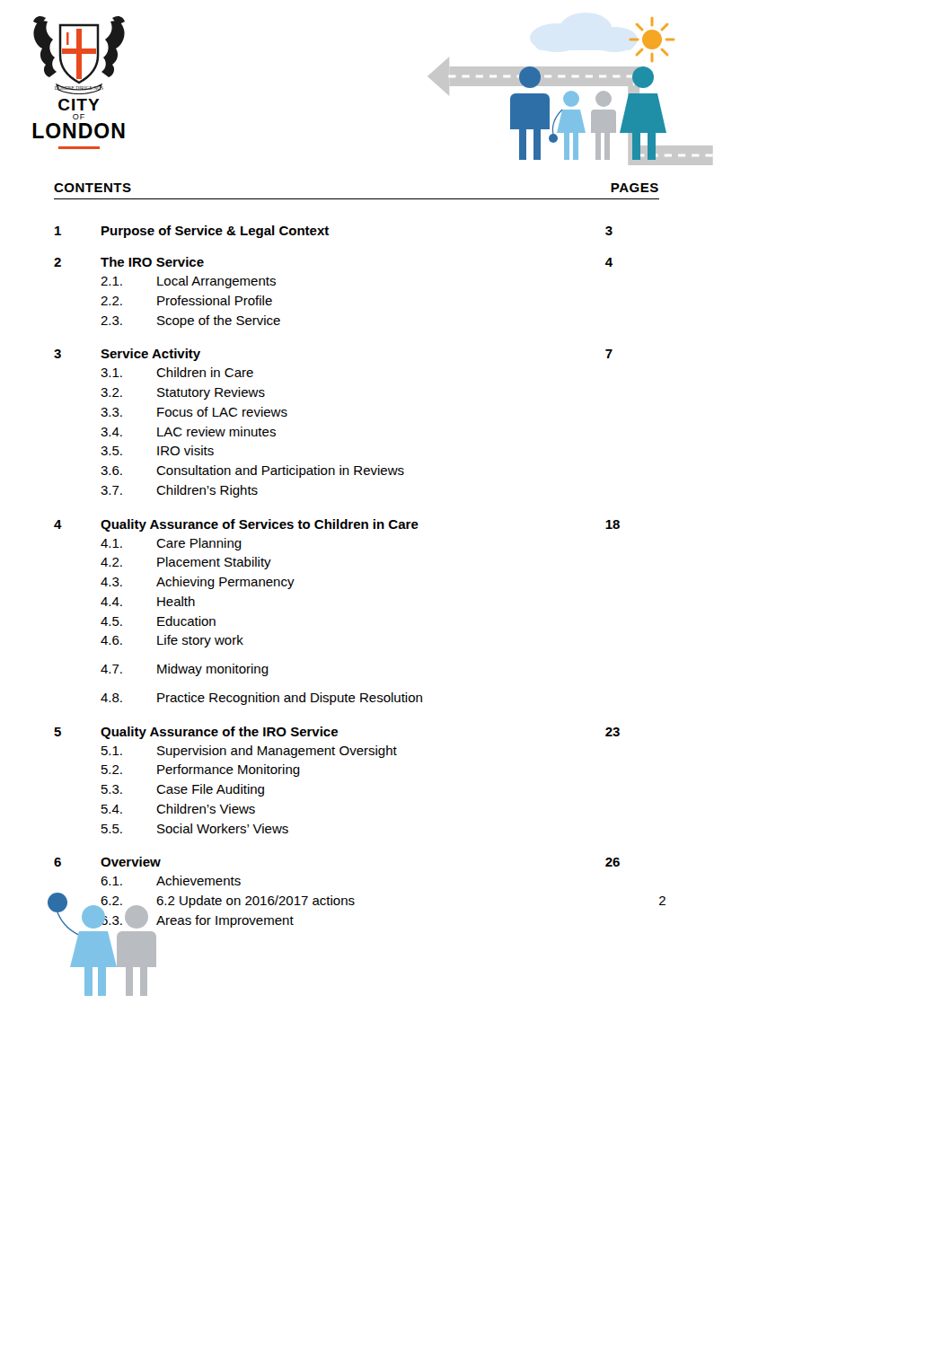DOMINE DIRIGE NOS
CITY
OF
LONDON
CONTENTS PAGES
| 1 | Purpose of Service & Legal Context | 3 |
| 2 | The IRO Service 2.1. Local Arrangements 2.2. Professional Profile 2.3. Scope of the Service | 4 |
| 3 | Service Activity 3.1. Children in Care 3.2. Statutory Reviews 3.3. Focus of LAC reviews 3.4. LAC review minutes 3.5. IRO visits 3.6. Consultation and Participation in Reviews 3.7. Children’s Rights | 7 |
| 4 | Quality Assurance of Services to Children in Care 4.1. Care Planning 4.2. Placement Stability 4.3. Achieving Permanency 4.4. Health 4.5. Education 4.6. Life story work 4.7. Midway monitoring 4.8. Practice Recognition and Dispute Resolution | 18 |
| 5 | Quality Assurance of the IRO Service 5.1. Supervision and Management Oversight 5.2. Performance Monitoring 5.3. Case File Auditing 5.4. Children’s Views 5.5. Social Workers’ Views | 23 |
| 6 | Overview 6.1. Achievements 6.2. 6.2 Update on 2016/2017 actions 6.3. Areas for Improvement | 26 |
2